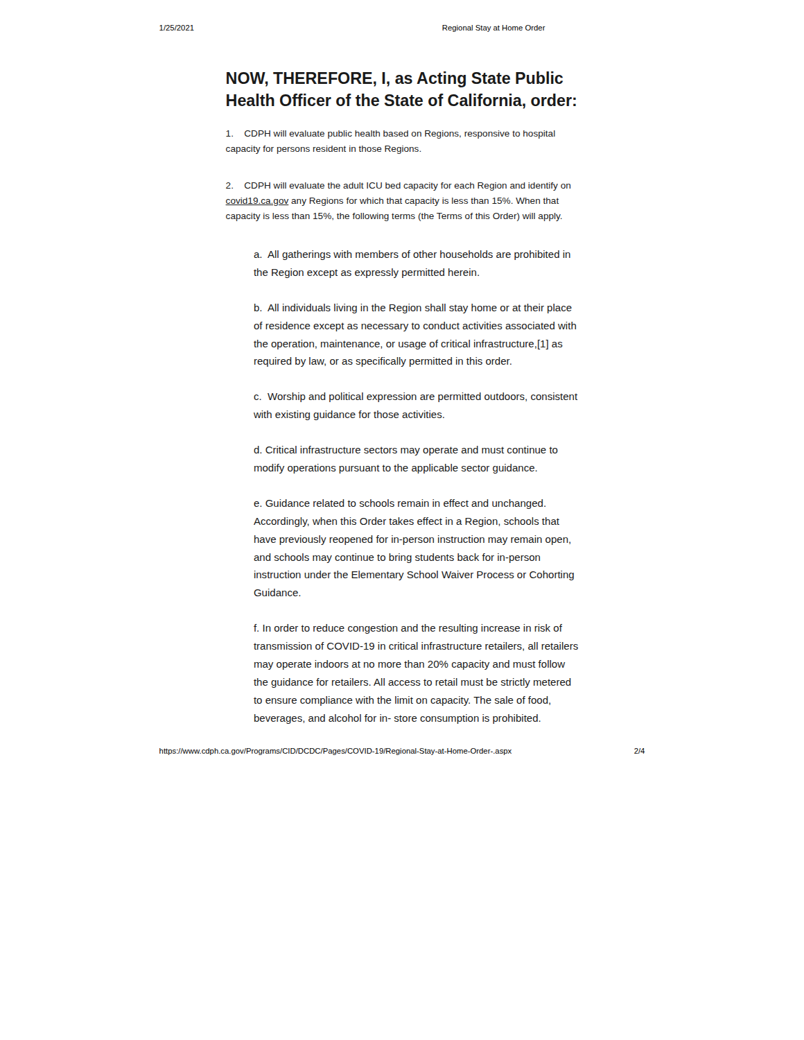1/25/2021 Regional Stay at Home Order
NOW, THEREFORE, I, as Acting State Public Health Officer of the State of California, order:
1. CDPH will evaluate public health based on Regions, responsive to hospital capacity for persons resident in those Regions.
2. CDPH will evaluate the adult ICU bed capacity for each Region and identify on covid19.ca.gov any Regions for which that capacity is less than 15%. When that capacity is less than 15%, the following terms (the Terms of this Order) will apply.
a. All gatherings with members of other households are prohibited in the Region except as expressly permitted herein.
b. All individuals living in the Region shall stay home or at their place of residence except as necessary to conduct activities associated with the operation, maintenance, or usage of critical infrastructure,[1] as required by law, or as specifically permitted in this order.
c. Worship and political expression are permitted outdoors, consistent with existing guidance for those activities.
d. Critical infrastructure sectors may operate and must continue to modify operations pursuant to the applicable sector guidance.
e. Guidance related to schools remain in effect and unchanged. Accordingly, when this Order takes effect in a Region, schools that have previously reopened for in-person instruction may remain open, and schools may continue to bring students back for in-person instruction under the Elementary School Waiver Process or Cohorting Guidance.
f. In order to reduce congestion and the resulting increase in risk of transmission of COVID-19 in critical infrastructure retailers, all retailers may operate indoors at no more than 20% capacity and must follow the guidance for retailers. All access to retail must be strictly metered to ensure compliance with the limit on capacity. The sale of food, beverages, and alcohol for in- store consumption is prohibited.
https://www.cdph.ca.gov/Programs/CID/DCDC/Pages/COVID-19/Regional-Stay-at-Home-Order-.aspx 2/4